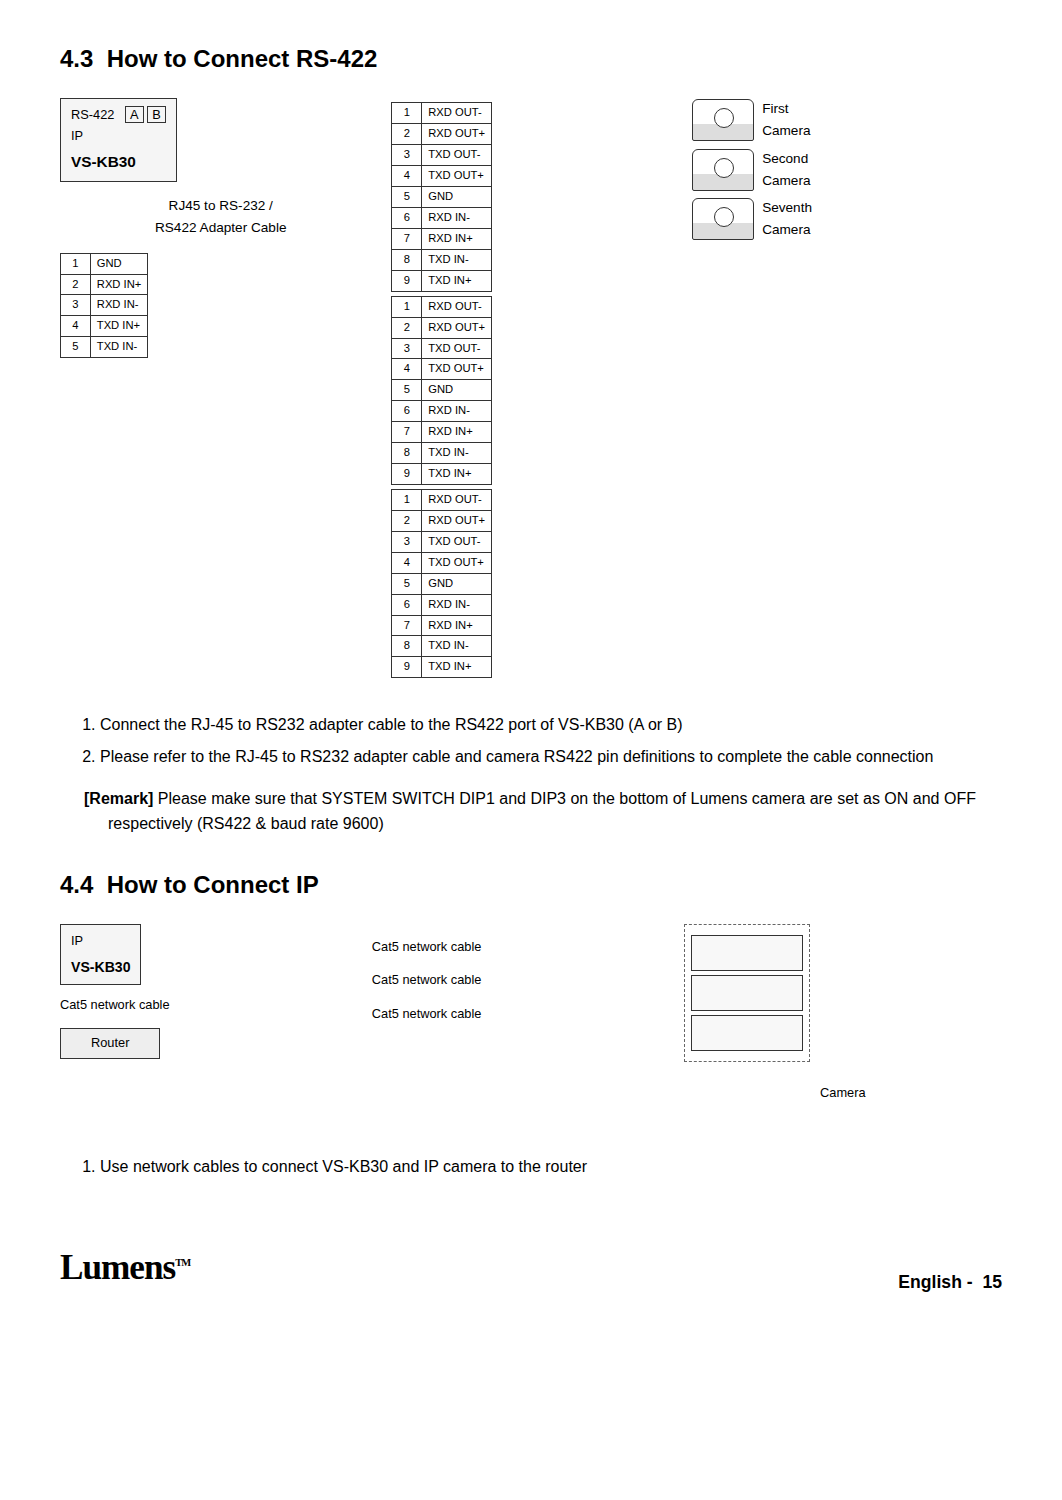4.3 How to Connect RS-422
RS-422 A B
IP
VS-KB30
RJ45 to RS-232 /
RS422 Adapter Cable
| 1 | GND |
| 2 | RXD IN+ |
| 3 | RXD IN- |
| 4 | TXD IN+ |
| 5 | TXD IN- |
| 1 | RXD OUT- |
| 2 | RXD OUT+ |
| 3 | TXD OUT- |
| 4 | TXD OUT+ |
| 5 | GND |
| 6 | RXD IN- |
| 7 | RXD IN+ |
| 8 | TXD IN- |
| 9 | TXD IN+ |
| 1 | RXD OUT- |
| 2 | RXD OUT+ |
| 3 | TXD OUT- |
| 4 | TXD OUT+ |
| 5 | GND |
| 6 | RXD IN- |
| 7 | RXD IN+ |
| 8 | TXD IN- |
| 9 | TXD IN+ |
| 1 | RXD OUT- |
| 2 | RXD OUT+ |
| 3 | TXD OUT- |
| 4 | TXD OUT+ |
| 5 | GND |
| 6 | RXD IN- |
| 7 | RXD IN+ |
| 8 | TXD IN- |
| 9 | TXD IN+ |
First
Camera
Second
Camera
Seventh
Camera
Connect the RJ-45 to RS232 adapter cable to the RS422 port of VS-KB30 (A or B)
Please refer to the RJ-45 to RS232 adapter cable and camera RS422 pin definitions to complete the cable connection
[Remark] Please make sure that SYSTEM SWITCH DIP1 and DIP3 on the bottom of Lumens camera are set as ON and OFF respectively (RS422 & baud rate 9600)
4.4 How to Connect IP
IP
VS-KB30
Cat5 network cable
Router
Cat5 network cable
Cat5 network cable
Cat5 network cable
Camera
Use network cables to connect VS-KB30 and IP camera to the router
LumensTM
English - 15